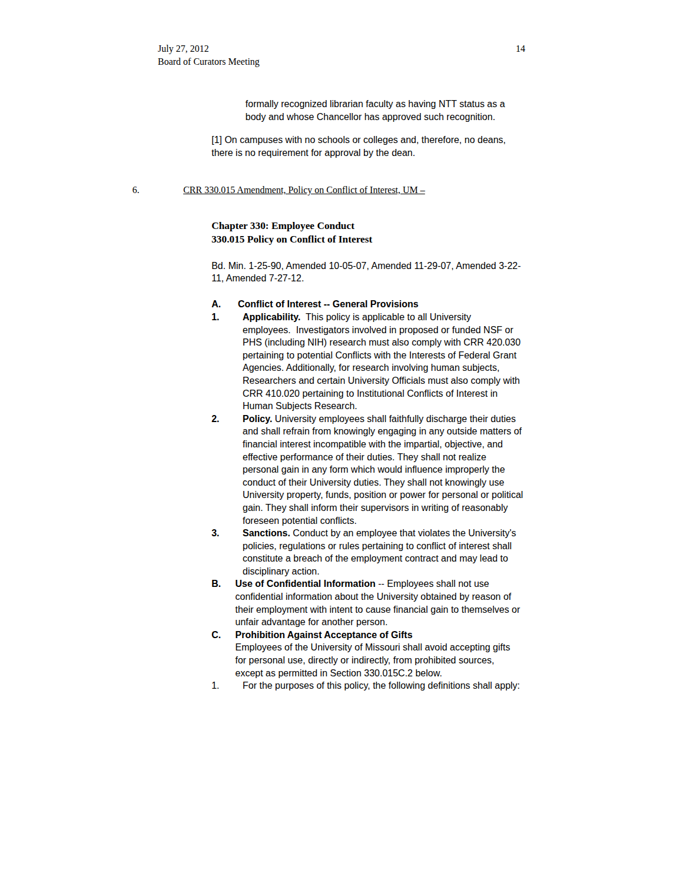July 27, 2012
Board of Curators Meeting
14
formally recognized librarian faculty as having NTT status as a body and whose Chancellor has approved such recognition.
[1] On campuses with no schools or colleges and, therefore, no deans, there is no requirement for approval by the dean.
6. CRR 330.015 Amendment, Policy on Conflict of Interest, UM –
Chapter 330: Employee Conduct
330.015 Policy on Conflict of Interest
Bd. Min. 1-25-90, Amended 10-05-07, Amended 11-29-07, Amended 3-22-11, Amended 7-27-12.
A. Conflict of Interest -- General Provisions
1. Applicability. This policy is applicable to all University employees. Investigators involved in proposed or funded NSF or PHS (including NIH) research must also comply with CRR 420.030 pertaining to potential Conflicts with the Interests of Federal Grant Agencies. Additionally, for research involving human subjects, Researchers and certain University Officials must also comply with CRR 410.020 pertaining to Institutional Conflicts of Interest in Human Subjects Research.
2. Policy. University employees shall faithfully discharge their duties and shall refrain from knowingly engaging in any outside matters of financial interest incompatible with the impartial, objective, and effective performance of their duties. They shall not realize personal gain in any form which would influence improperly the conduct of their University duties. They shall not knowingly use University property, funds, position or power for personal or political gain. They shall inform their supervisors in writing of reasonably foreseen potential conflicts.
3. Sanctions. Conduct by an employee that violates the University's policies, regulations or rules pertaining to conflict of interest shall constitute a breach of the employment contract and may lead to disciplinary action.
B. Use of Confidential Information -- Employees shall not use confidential information about the University obtained by reason of their employment with intent to cause financial gain to themselves or unfair advantage for another person.
C. Prohibition Against Acceptance of Gifts
Employees of the University of Missouri shall avoid accepting gifts for personal use, directly or indirectly, from prohibited sources, except as permitted in Section 330.015C.2 below.
1. For the purposes of this policy, the following definitions shall apply: